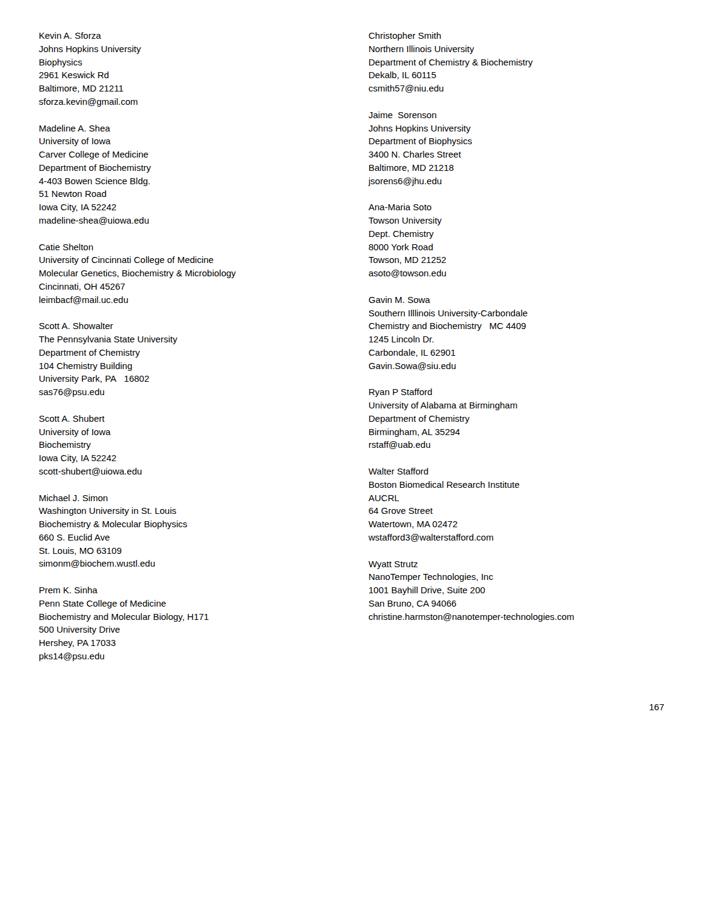Kevin A. Sforza
Johns Hopkins University
Biophysics
2961 Keswick Rd
Baltimore, MD 21211
sforza.kevin@gmail.com
Madeline A. Shea
University of Iowa
Carver College of Medicine
Department of Biochemistry
4-403 Bowen Science Bldg.
51 Newton Road
Iowa City, IA 52242
madeline-shea@uiowa.edu
Catie Shelton
University of Cincinnati College of Medicine
Molecular Genetics, Biochemistry & Microbiology
Cincinnati, OH 45267
leimbacf@mail.uc.edu
Scott A. Showalter
The Pennsylvania State University
Department of Chemistry
104 Chemistry Building
University Park, PA 16802
sas76@psu.edu
Scott A. Shubert
University of Iowa
Biochemistry
Iowa City, IA 52242
scott-shubert@uiowa.edu
Michael J. Simon
Washington University in St. Louis
Biochemistry & Molecular Biophysics
660 S. Euclid Ave
St. Louis, MO 63109
simonm@biochem.wustl.edu
Prem K. Sinha
Penn State College of Medicine
Biochemistry and Molecular Biology, H171
500 University Drive
Hershey, PA 17033
pks14@psu.edu
Christopher Smith
Northern Illinois University
Department of Chemistry & Biochemistry
Dekalb, IL 60115
csmith57@niu.edu
Jaime Sorenson
Johns Hopkins University
Department of Biophysics
3400 N. Charles Street
Baltimore, MD 21218
jsorens6@jhu.edu
Ana-Maria Soto
Towson University
Dept. Chemistry
8000 York Road
Towson, MD 21252
asoto@towson.edu
Gavin M. Sowa
Southern Illlinois University-Carbondale
Chemistry and Biochemistry MC 4409
1245 Lincoln Dr.
Carbondale, IL 62901
Gavin.Sowa@siu.edu
Ryan P Stafford
University of Alabama at Birmingham
Department of Chemistry
Birmingham, AL 35294
rstaff@uab.edu
Walter Stafford
Boston Biomedical Research Institute
AUCRL
64 Grove Street
Watertown, MA 02472
wstafford3@walterstafford.com
Wyatt Strutz
NanoTemper Technologies, Inc
1001 Bayhill Drive, Suite 200
San Bruno, CA 94066
christine.harmston@nanotemper-technologies.com
167